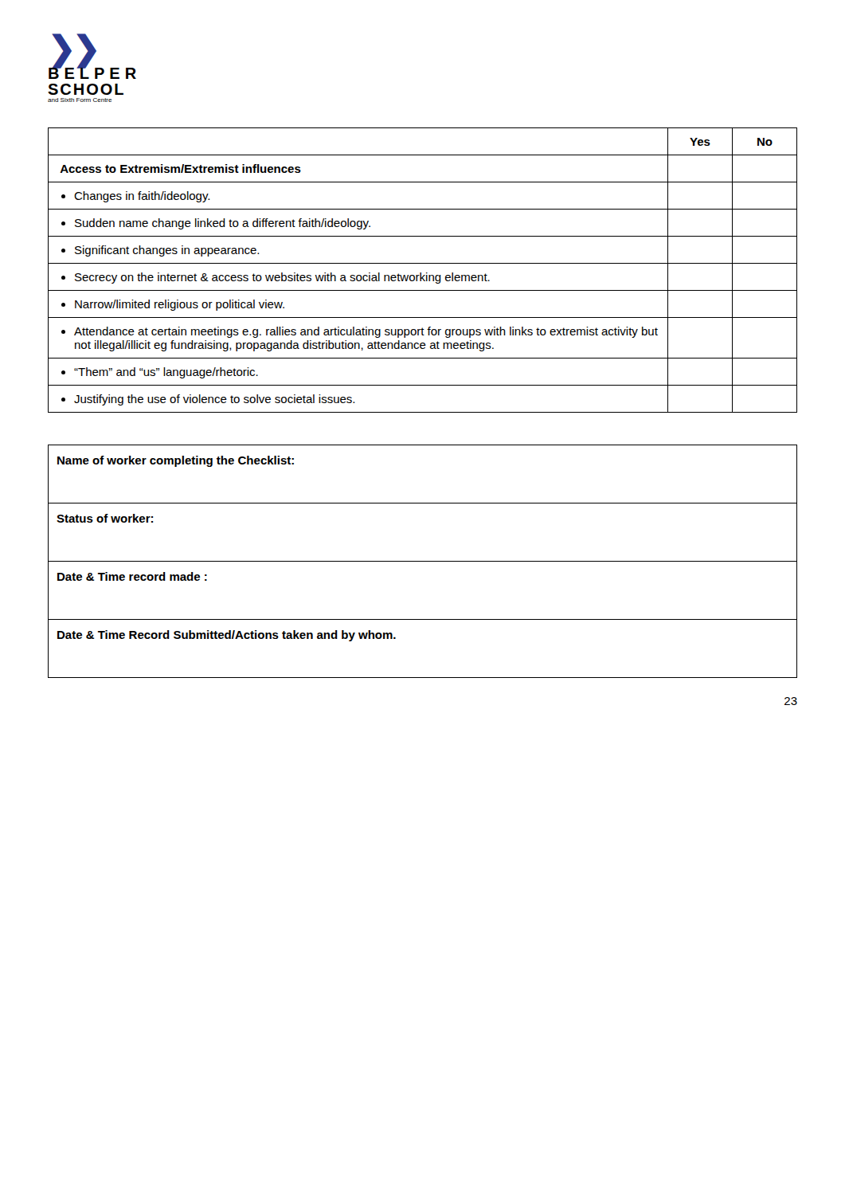❯❯
BELPER
SCHOOL
and Sixth Form Centre
| | Yes | No |
| --- | --- | --- |
| Access to Extremism/Extremist influences | | |
| Changes in faith/ideology. | | |
| Sudden name change linked to a different faith/ideology. | | |
| Significant changes in appearance. | | |
| Secrecy on the internet & access to websites with a social networking element. | | |
| Narrow/limited religious or political view. | | |
| Attendance at certain meetings e.g. rallies and articulating support for groups with links to extremist activity but not illegal/illicit eg fundraising, propaganda distribution, attendance at meetings. | | |
| “Them” and “us” language/rhetoric. | | |
| Justifying the use of violence to solve societal issues. | | |
| Name of worker completing the Checklist: |
| Status of worker: |
| Date & Time record made : |
| Date & Time Record Submitted/Actions taken and by whom. |
23